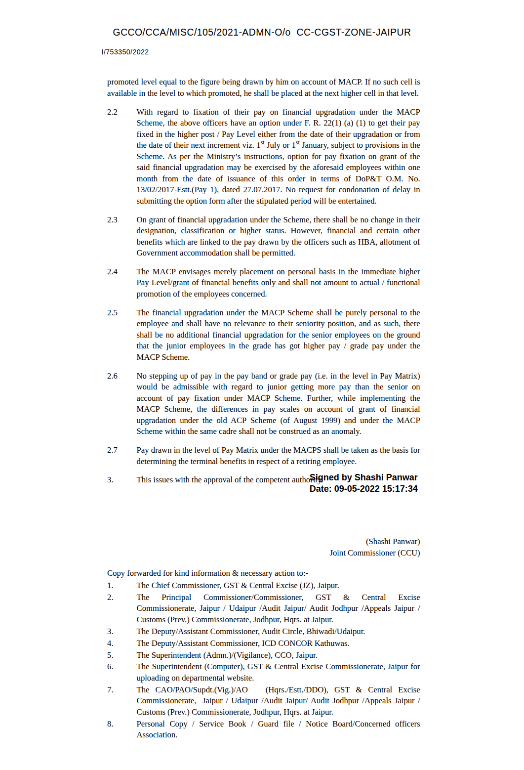GCCO/CCA/MISC/105/2021-ADMN-O/o CC-CGST-ZONE-JAIPUR
I/753350/2022
promoted level equal to the figure being drawn by him on account of MACP. If no such cell is available in the level to which promoted, he shall be placed at the next higher cell in that level.
2.2 With regard to fixation of their pay on financial upgradation under the MACP Scheme, the above officers have an option under F. R. 22(1) (a) (1) to get their pay fixed in the higher post / Pay Level either from the date of their upgradation or from the date of their next increment viz. 1st July or 1st January, subject to provisions in the Scheme. As per the Ministry’s instructions, option for pay fixation on grant of the said financial upgradation may be exercised by the aforesaid employees within one month from the date of issuance of this order in terms of DoP&T O.M. No. 13/02/2017-Estt.(Pay 1), dated 27.07.2017. No request for condonation of delay in submitting the option form after the stipulated period will be entertained.
2.3 On grant of financial upgradation under the Scheme, there shall be no change in their designation, classification or higher status. However, financial and certain other benefits which are linked to the pay drawn by the officers such as HBA, allotment of Government accommodation shall be permitted.
2.4 The MACP envisages merely placement on personal basis in the immediate higher Pay Level/grant of financial benefits only and shall not amount to actual / functional promotion of the employees concerned.
2.5 The financial upgradation under the MACP Scheme shall be purely personal to the employee and shall have no relevance to their seniority position, and as such, there shall be no additional financial upgradation for the senior employees on the ground that the junior employees in the grade has got higher pay / grade pay under the MACP Scheme.
2.6 No stepping up of pay in the pay band or grade pay (i.e. in the level in Pay Matrix) would be admissible with regard to junior getting more pay than the senior on account of pay fixation under MACP Scheme. Further, while implementing the MACP Scheme, the differences in pay scales on account of grant of financial upgradation under the old ACP Scheme (of August 1999) and under the MACP Scheme within the same cadre shall not be construed as an anomaly.
2.7 Pay drawn in the level of Pay Matrix under the MACPS shall be taken as the basis for determining the terminal benefits in respect of a retiring employee.
3. This issues with the approval of the competent authority.
Signed by Shashi Panwar
Date: 09-05-2022 15:17:34
(Shashi Panwar)
Joint Commissioner (CCU)
Copy forwarded for kind information & necessary action to:-
1. The Chief Commissioner, GST & Central Excise (JZ), Jaipur.
2. The Principal Commissioner/Commissioner, GST & Central Excise Commissionerate, Jaipur / Udaipur /Audit Jaipur/ Audit Jodhpur /Appeals Jaipur / Customs (Prev.) Commissionerate, Jodhpur, Hqrs. at Jaipur.
3. The Deputy/Assistant Commissioner, Audit Circle, Bhiwadi/Udaipur.
4. The Deputy/Assistant Commissioner, ICD CONCOR Kathuwas.
5. The Superintendent (Admn.)/(Vigilance), CCO, Jaipur.
6. The Superintendent (Computer), GST & Central Excise Commissionerate, Jaipur for uploading on departmental website.
7. The CAO/PAO/Supdt.(Vig.)/AO (Hqrs./Estt./DDO), GST & Central Excise Commissionerate, Jaipur / Udaipur /Audit Jaipur/ Audit Jodhpur /Appeals Jaipur / Customs (Prev.) Commissionerate, Jodhpur, Hqrs. at Jaipur.
8. Personal Copy / Service Book / Guard file / Notice Board/Concerned officers Association.